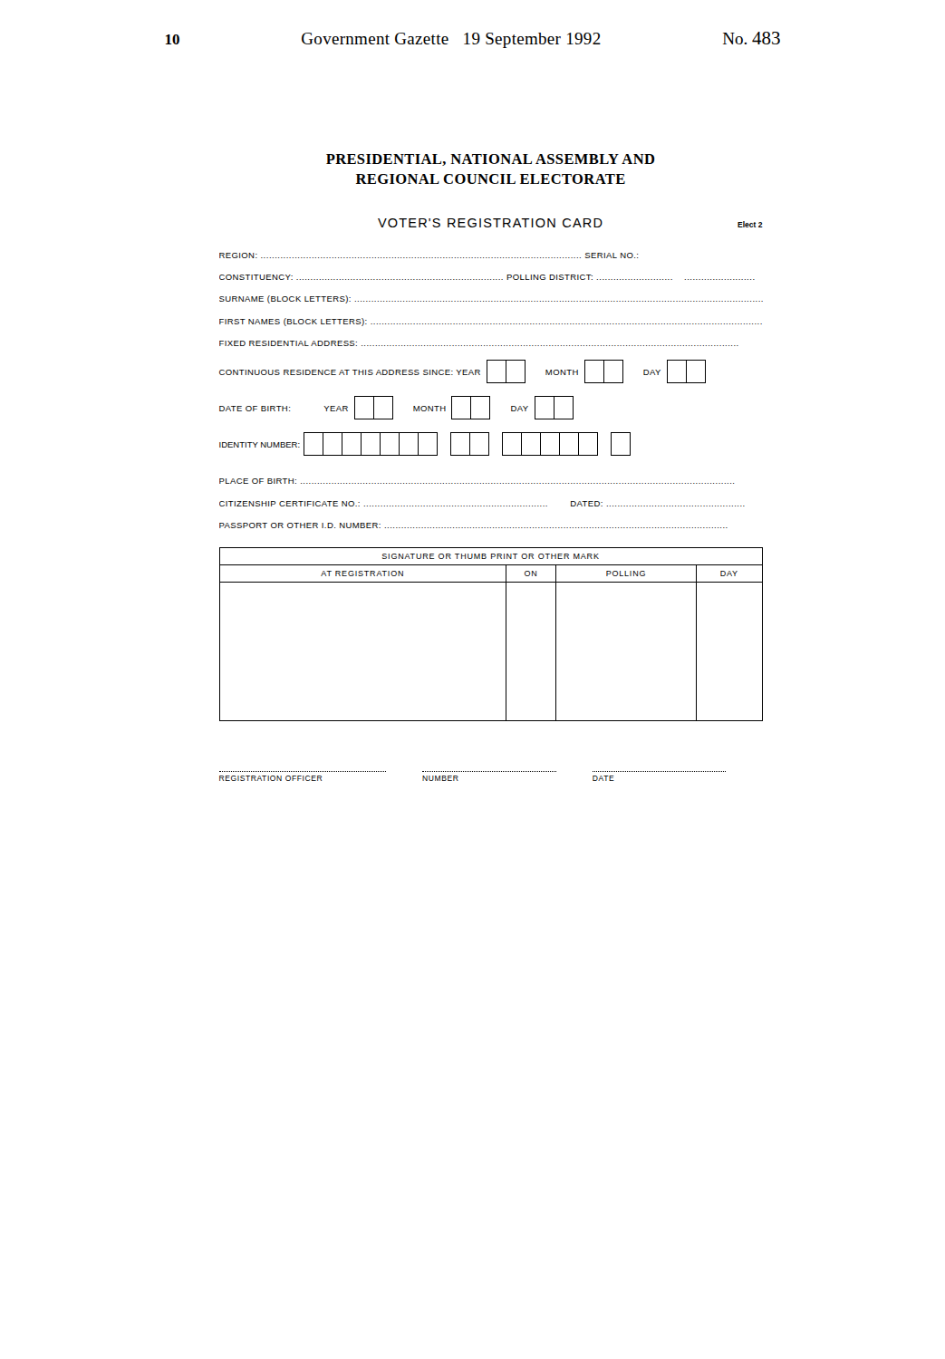10
Government Gazette 19 September 1992
No. 483
PRESIDENTIAL, NATIONAL ASSEMBLY AND
REGIONAL COUNCIL ELECTORATE
VOTER'S REGISTRATION CARD
Elect 2
REGION: ................................................................................................................. SERIAL NO.:
CONSTITUENCY: ......................................................................... POLLING DISTRICT: ........................... .........................
SURNAME (block letters): .................................................................................................................................................
FIRST NAMES (block letters): ..........................................................................................................................................
FIXED RESIDENTIAL ADDRESS: .....................................................................................................................................
CONTINUOUS RESIDENCE AT THIS ADDRESS SINCE: YEAR MONTH DAY
DATE OF BIRTH: YEAR MONTH DAY
IDENTITY NUMBER:
PLACE OF BIRTH: .........................................................................................................................................................
CITIZENSHIP CERTIFICATE NO.: ................................................................. DATED: .................................................
PASSPORT OR OTHER I.D. NUMBER: .........................................................................................................................
| SIGNATURE OR THUMB PRINT OR OTHER MARK |
| AT REGISTRATION | ON | POLLING | DAY |
REGISTRATION OFFICER
NUMBER
DATE